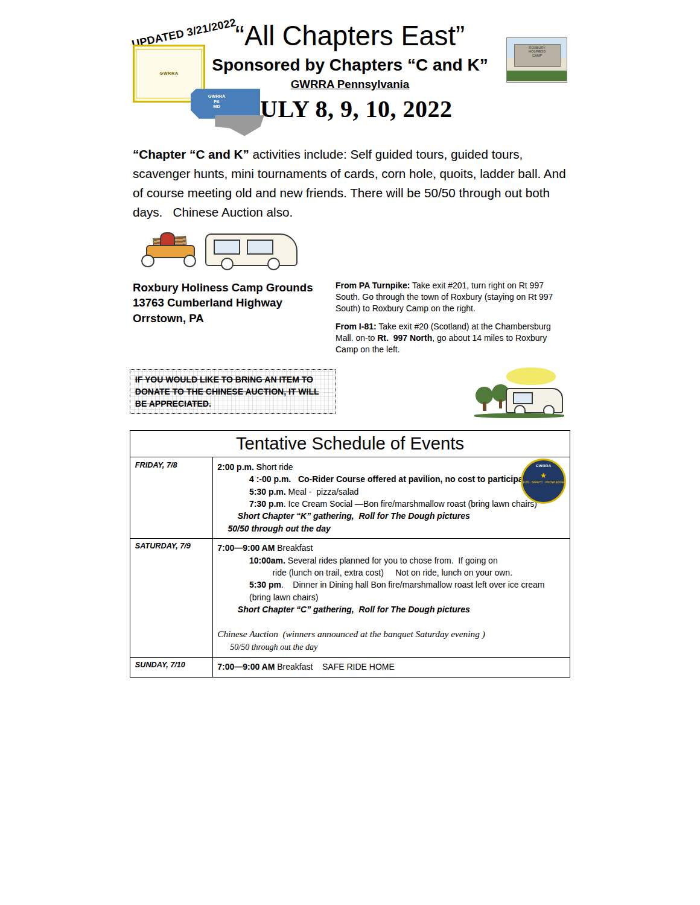UPDATED 3/21/2022
GWRRA
GWRRA
PA
MD
ROXBURY
HOLINESS
CAMP
“All Chapters East”
Sponsored by Chapters “C and K”
GWRRA Pennsylvania
JULY 8, 9, 10, 2022
“Chapter “C and K” activities include: Self guided tours, guided tours, scavenger hunts, mini tournaments of cards, corn hole, quoits, ladder ball. And of course meeting old and new friends. There will be 50/50 through out both days. Chinese Auction also.
Roxbury Holiness Camp Grounds
13763 Cumberland Highway
Orrstown, PA
From PA Turnpike: Take exit #201, turn right on Rt 997 South. Go through the town of Roxbury (staying on Rt 997 South) to Roxbury Camp on the right.
From I-81: Take exit #20 (Scotland) at the Chambersburg Mall. on-to Rt. 997 North, go about 14 miles to Roxbury Camp on the left.
IF YOU WOULD LIKE TO BRING AN ITEM TO DONATE TO THE CHINESE AUCTION, IT WILL BE APPRECIATED.
| Tentative Schedule of Events |
| FRIDAY, 7/8 | GWRRA ★ FUN · SAFETY · KNOWLEDGE 2:00 p.m. S hort ride 4 :-00 p.m. Co-Rider Course offered at pavilion, no cost to participants 5:30 p.m. Meal - pizza/salad 7:30 p.m . Ice Cream Social —Bon fire/marshmallow roast (bring lawn chairs) Short Chapter “K” gathering, Roll for The Dough pictures 50/50 through out the day |
| SATURDAY, 7/9 | 7:00—9:00 AM Breakfast 10:00am. Several rides planned for you to chose from. If going on ride (lunch on trail, extra cost) Not on ride, lunch on your own. 5:30 pm . Dinner in Dining hall Bon fire/marshmallow roast left over ice cream (bring lawn chairs) Short Chapter “C” gathering, Roll for The Dough pictures Chinese Auction (winners announced at the banquet Saturday evening ) 50/50 through out the day |
| SUNDAY, 7/10 | 7:00—9:00 AM Breakfast SAFE RIDE HOME |